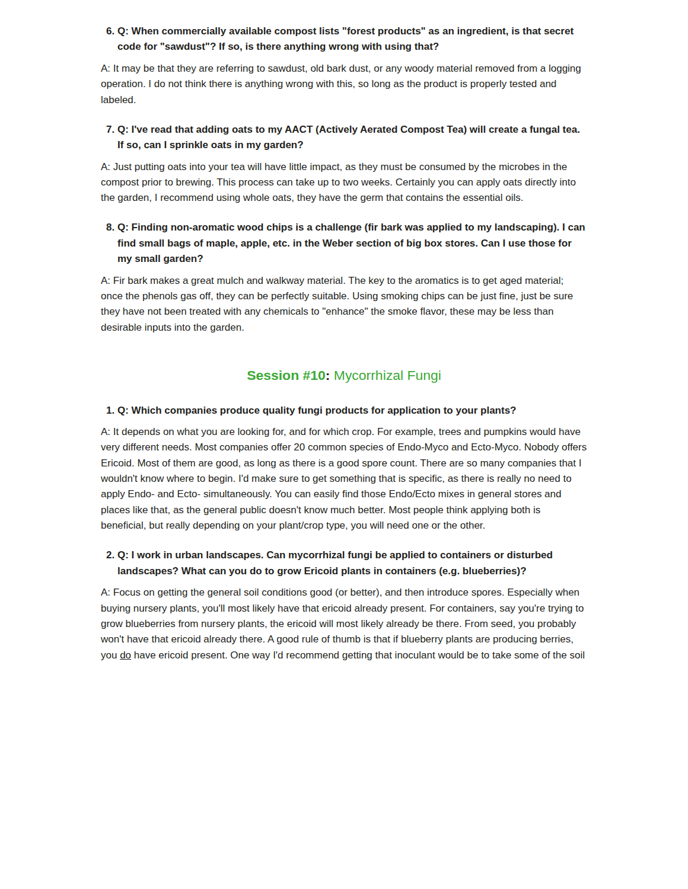Q: When commercially available compost lists "forest products" as an ingredient, is that secret code for "sawdust"? If so, is there anything wrong with using that?
A: It may be that they are referring to sawdust, old bark dust, or any woody material removed from a logging operation. I do not think there is anything wrong with this, so long as the product is properly tested and labeled.
Q: I've read that adding oats to my AACT (Actively Aerated Compost Tea) will create a fungal tea. If so, can I sprinkle oats in my garden?
A: Just putting oats into your tea will have little impact, as they must be consumed by the microbes in the compost prior to brewing. This process can take up to two weeks. Certainly you can apply oats directly into the garden, I recommend using whole oats, they have the germ that contains the essential oils.
Q: Finding non-aromatic wood chips is a challenge (fir bark was applied to my landscaping). I can find small bags of maple, apple, etc. in the Weber section of big box stores. Can I use those for my small garden?
A: Fir bark makes a great mulch and walkway material. The key to the aromatics is to get aged material; once the phenols gas off, they can be perfectly suitable. Using smoking chips can be just fine, just be sure they have not been treated with any chemicals to "enhance" the smoke flavor, these may be less than desirable inputs into the garden.
Session #10: Mycorrhizal Fungi
Q: Which companies produce quality fungi products for application to your plants?
A: It depends on what you are looking for, and for which crop. For example, trees and pumpkins would have very different needs. Most companies offer 20 common species of Endo-Myco and Ecto-Myco. Nobody offers Ericoid. Most of them are good, as long as there is a good spore count. There are so many companies that I wouldn't know where to begin. I'd make sure to get something that is specific, as there is really no need to apply Endo- and Ecto- simultaneously. You can easily find those Endo/Ecto mixes in general stores and places like that, as the general public doesn't know much better. Most people think applying both is beneficial, but really depending on your plant/crop type, you will need one or the other.
Q: I work in urban landscapes. Can mycorrhizal fungi be applied to containers or disturbed landscapes? What can you do to grow Ericoid plants in containers (e.g. blueberries)?
A: Focus on getting the general soil conditions good (or better), and then introduce spores. Especially when buying nursery plants, you'll most likely have that ericoid already present. For containers, say you're trying to grow blueberries from nursery plants, the ericoid will most likely already be there. From seed, you probably won't have that ericoid already there. A good rule of thumb is that if blueberry plants are producing berries, you do have ericoid present. One way I'd recommend getting that inoculant would be to take some of the soil